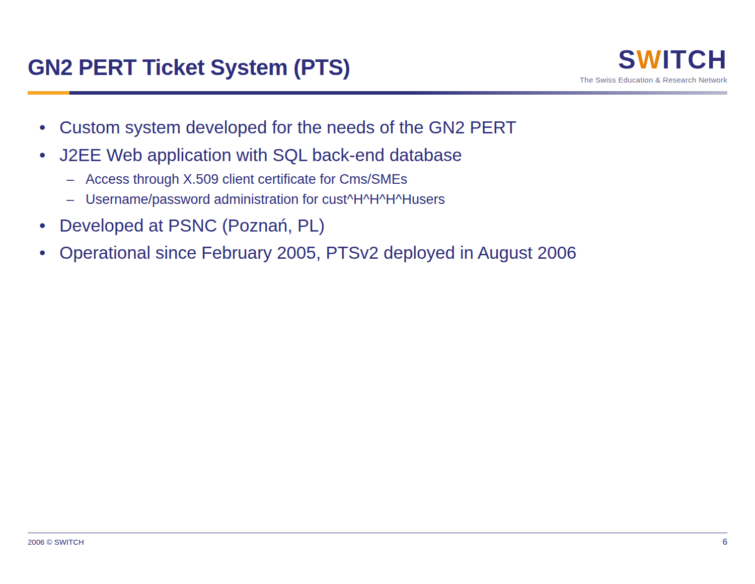GN2 PERT Ticket System (PTS)
SWITCH
The Swiss Education & Research Network
Custom system developed for the needs of the GN2 PERT
J2EE Web application with SQL back-end database
Access through X.509 client certificate for Cms/SMEs
Username/password administration for cust^H^H^H^Husers
Developed at PSNC (Poznań, PL)
Operational since February 2005, PTSv2 deployed in August 2006
2006 © SWITCH 6